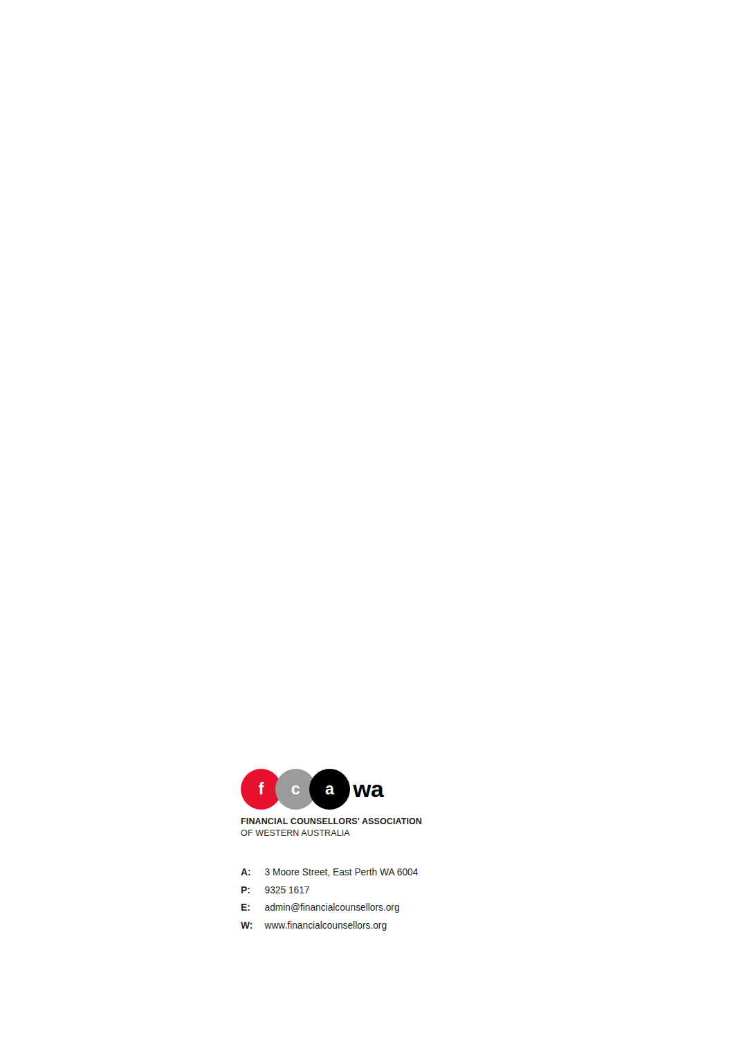f c a wa
FINANCIAL COUNSELLORS' ASSOCIATION
OF WESTERN AUSTRALIA
| A: | 3 Moore Street, East Perth WA 6004 |
| P: | 9325 1617 |
| E: | admin@financialcounsellors.org |
| W: | www.financialcounsellors.org |